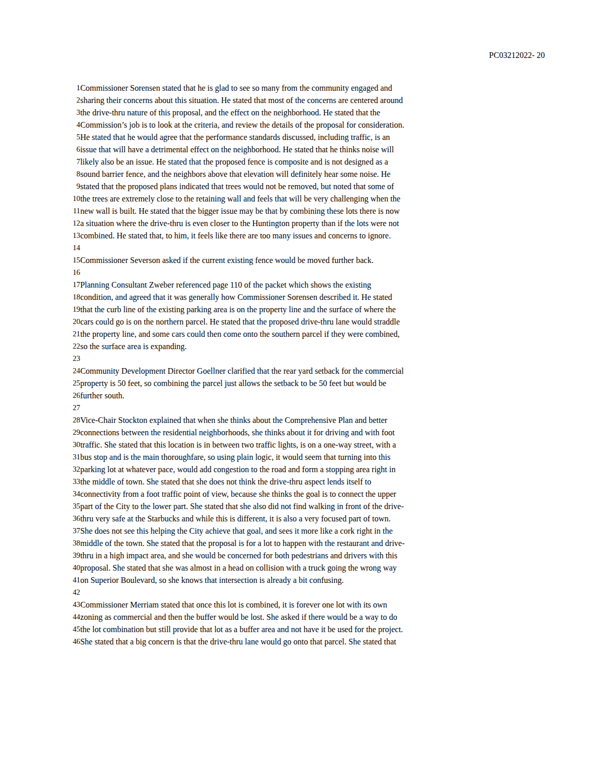PC03212022- 20
| 1 | Commissioner Sorensen stated that he is glad to see so many from the community engaged and |
| 2 | sharing their concerns about this situation. He stated that most of the concerns are centered around |
| 3 | the drive-thru nature of this proposal, and the effect on the neighborhood. He stated that the |
| 4 | Commission’s job is to look at the criteria, and review the details of the proposal for consideration. |
| 5 | He stated that he would agree that the performance standards discussed, including traffic, is an |
| 6 | issue that will have a detrimental effect on the neighborhood. He stated that he thinks noise will |
| 7 | likely also be an issue. He stated that the proposed fence is composite and is not designed as a |
| 8 | sound barrier fence, and the neighbors above that elevation will definitely hear some noise. He |
| 9 | stated that the proposed plans indicated that trees would not be removed, but noted that some of |
| 10 | the trees are extremely close to the retaining wall and feels that will be very challenging when the |
| 11 | new wall is built. He stated that the bigger issue may be that by combining these lots there is now |
| 12 | a situation where the drive-thru is even closer to the Huntington property than if the lots were not |
| 13 | combined. He stated that, to him, it feels like there are too many issues and concerns to ignore. |
| 14 | |
| 15 | Commissioner Severson asked if the current existing fence would be moved further back. |
| 16 | |
| 17 | Planning Consultant Zweber referenced page 110 of the packet which shows the existing |
| 18 | condition, and agreed that it was generally how Commissioner Sorensen described it. He stated |
| 19 | that the curb line of the existing parking area is on the property line and the surface of where the |
| 20 | cars could go is on the northern parcel. He stated that the proposed drive-thru lane would straddle |
| 21 | the property line, and some cars could then come onto the southern parcel if they were combined, |
| 22 | so the surface area is expanding. |
| 23 | |
| 24 | Community Development Director Goellner clarified that the rear yard setback for the commercial |
| 25 | property is 50 feet, so combining the parcel just allows the setback to be 50 feet but would be |
| 26 | further south. |
| 27 | |
| 28 | Vice-Chair Stockton explained that when she thinks about the Comprehensive Plan and better |
| 29 | connections between the residential neighborhoods, she thinks about it for driving and with foot |
| 30 | traffic. She stated that this location is in between two traffic lights, is on a one-way street, with a |
| 31 | bus stop and is the main thoroughfare, so using plain logic, it would seem that turning into this |
| 32 | parking lot at whatever pace, would add congestion to the road and form a stopping area right in |
| 33 | the middle of town. She stated that she does not think the drive-thru aspect lends itself to |
| 34 | connectivity from a foot traffic point of view, because she thinks the goal is to connect the upper |
| 35 | part of the City to the lower part. She stated that she also did not find walking in front of the drive- |
| 36 | thru very safe at the Starbucks and while this is different, it is also a very focused part of town. |
| 37 | She does not see this helping the City achieve that goal, and sees it more like a cork right in the |
| 38 | middle of the town. She stated that the proposal is for a lot to happen with the restaurant and drive- |
| 39 | thru in a high impact area, and she would be concerned for both pedestrians and drivers with this |
| 40 | proposal. She stated that she was almost in a head on collision with a truck going the wrong way |
| 41 | on Superior Boulevard, so she knows that intersection is already a bit confusing. |
| 42 | |
| 43 | Commissioner Merriam stated that once this lot is combined, it is forever one lot with its own |
| 44 | zoning as commercial and then the buffer would be lost. She asked if there would be a way to do |
| 45 | the lot combination but still provide that lot as a buffer area and not have it be used for the project. |
| 46 | She stated that a big concern is that the drive-thru lane would go onto that parcel. She stated that |